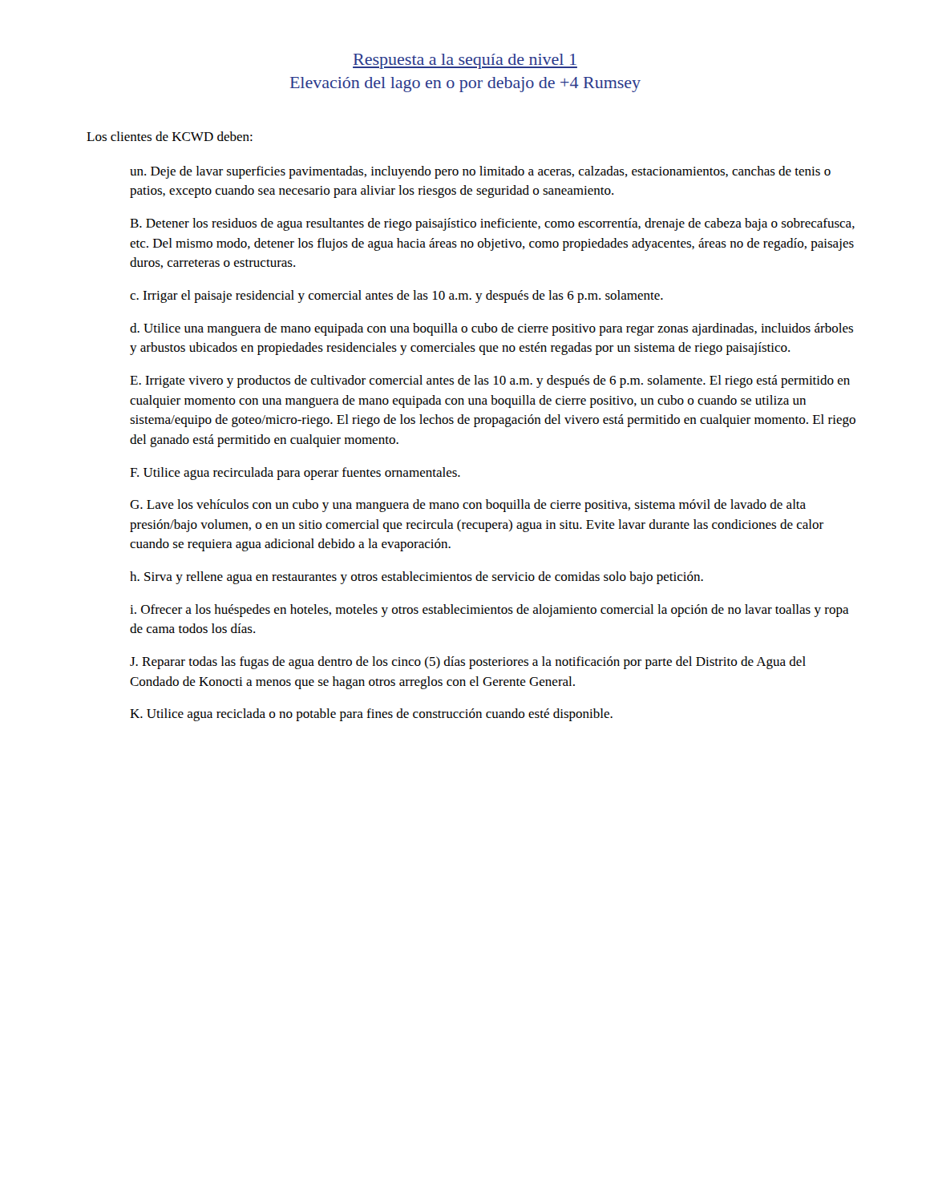Respuesta a la sequía de nivel 1 Elevación del lago en o por debajo de +4 Rumsey
Los clientes de KCWD deben:
un. Deje de lavar superficies pavimentadas, incluyendo pero no limitado a aceras, calzadas, estacionamientos, canchas de tenis o patios, excepto cuando sea necesario para aliviar los riesgos de seguridad o saneamiento.
B. Detener los residuos de agua resultantes de riego paisajístico ineficiente, como escorrentía, drenaje de cabeza baja o sobrecafusca, etc. Del mismo modo, detener los flujos de agua hacia áreas no objetivo, como propiedades adyacentes, áreas no de regadío, paisajes duros, carreteras o estructuras.
c. Irrigar el paisaje residencial y comercial antes de las 10 a.m. y después de las 6 p.m. solamente.
d. Utilice una manguera de mano equipada con una boquilla o cubo de cierre positivo para regar zonas ajardinadas, incluidos árboles y arbustos ubicados en propiedades residenciales y comerciales que no estén regadas por un sistema de riego paisajístico.
E. Irrigate vivero y productos de cultivador comercial antes de las 10 a.m. y después de 6 p.m. solamente. El riego está permitido en cualquier momento con una manguera de mano equipada con una boquilla de cierre positivo, un cubo o cuando se utiliza un sistema/equipo de goteo/micro-riego. El riego de los lechos de propagación del vivero está permitido en cualquier momento. El riego del ganado está permitido en cualquier momento.
F. Utilice agua recirculada para operar fuentes ornamentales.
G. Lave los vehículos con un cubo y una manguera de mano con boquilla de cierre positiva, sistema móvil de lavado de alta presión/bajo volumen, o en un sitio comercial que recircula (recupera) agua in situ. Evite lavar durante las condiciones de calor cuando se requiera agua adicional debido a la evaporación.
h. Sirva y rellene agua en restaurantes y otros establecimientos de servicio de comidas solo bajo petición.
i. Ofrecer a los huéspedes en hoteles, moteles y otros establecimientos de alojamiento comercial la opción de no lavar toallas y ropa de cama todos los días.
J. Reparar todas las fugas de agua dentro de los cinco (5) días posteriores a la notificación por parte del Distrito de Agua del Condado de Konocti a menos que se hagan otros arreglos con el Gerente General.
K. Utilice agua reciclada o no potable para fines de construcción cuando esté disponible.